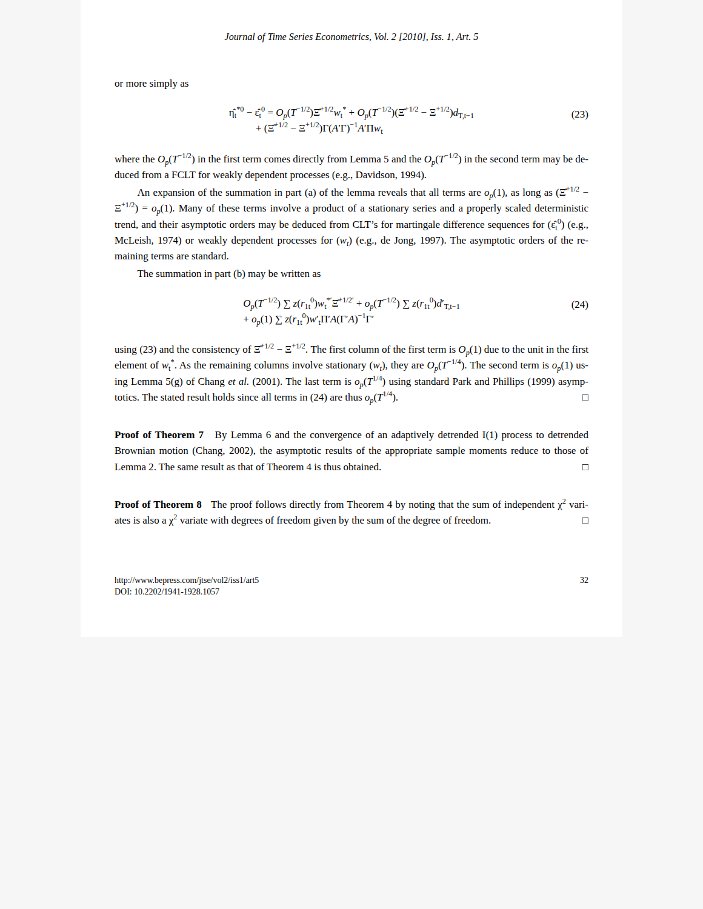Journal of Time Series Econometrics, Vol. 2 [2010], Iss. 1, Art. 5
or more simply as
(23) η̂t*0 − ε̂t0 = Op(T−1/2)Ξ̂+1/2wt* + Op(T−1/2)(Ξ̂+1/2 − Ξ+1/2)dT,t−1
+ (Ξ̂+1/2 − Ξ+1/2)Γ(A′Γ)−1A′Πwt
where the Op(T−1/2) in the first term comes directly from Lemma 5 and the Op(T−1/2) in the second term may be deduced from a FCLT for weakly dependent processes (e.g., Davidson, 1994).
An expansion of the summation in part (a) of the lemma reveals that all terms are op(1), as long as (Ξ̂+1/2 − Ξ+1/2) = op(1). Many of these terms involve a product of a stationary series and a properly scaled deterministic trend, and their asymptotic orders may be deduced from CLT’s for martingale difference sequences for (ε̂t0) (e.g., McLeish, 1974) or weakly dependent processes for (wt) (e.g., de Jong, 1997). The asymptotic orders of the remaining terms are standard.
The summation in part (b) may be written as
(24) Op(T−1/2) ∑ z(r1t0)wt*′Ξ̂+1/2′ + op(T−1/2) ∑ z(r1t0)d′T,t−1
+ op(1) ∑ z(r1t0)w′tΠ′A(Γ′A)−1Γ′
using (23) and the consistency of Ξ̂+1/2 − Ξ+1/2. The first column of the first term is Op(1) due to the unit in the first element of wt*. As the remaining columns involve stationary (wt), they are Op(T−1/4). The second term is op(1) using Lemma 5(g) of Chang et al. (2001). The last term is op(T1/4) using standard Park and Phillips (1999) asymptotics. The stated result holds since all terms in (24) are thus op(T1/4). □
Proof of Theorem 7 By Lemma 6 and the convergence of an adaptively detrended I(1) process to detrended Brownian motion (Chang, 2002), the asymptotic results of the appropriate sample moments reduce to those of Lemma 2. The same result as that of Theorem 4 is thus obtained. □
Proof of Theorem 8 The proof follows directly from Theorem 4 by noting that the sum of independent χ2 variates is also a χ2 variate with degrees of freedom given by the sum of the degree of freedom. □
http://www.bepress.com/jtse/vol2/iss1/art5
DOI: 10.2202/1941-1928.1057 32